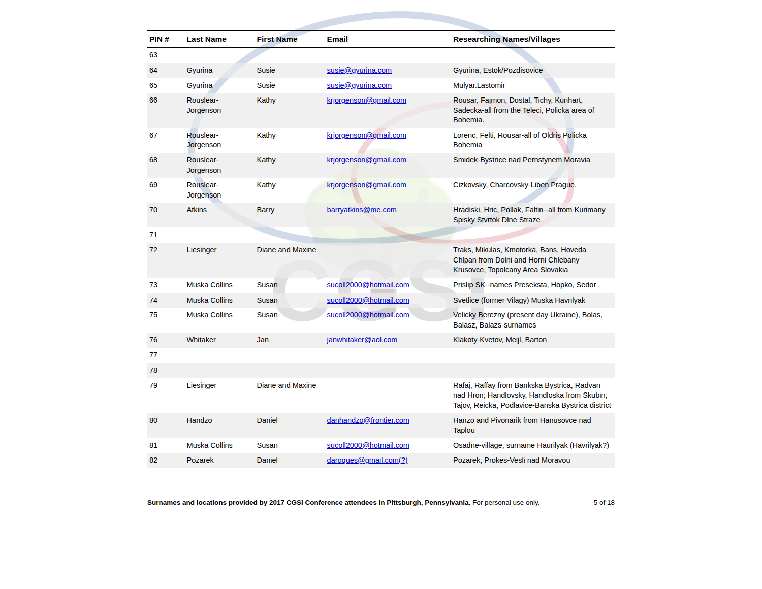🌳
CGSI
| PIN # | Last Name | First Name | Email | Researching Names/Villages |
| --- | --- | --- | --- | --- |
| 63 | | | | |
| 64 | Gyurina | Susie | susie@gyurina.com | Gyurina, Estok/Pozdisovice |
| 65 | Gyurina | Susie | susie@gyurina.com | Mulyar.Lastomir |
| 66 | Rouslear- Jorgenson | Kathy | krjorgenson@gmail.com | Rousar, Fajmon, Dostal, Tichy, Kunhart, Sadecka-all from the Teleci, Policka area of Bohemia. |
| 67 | Rouslear- Jorgenson | Kathy | krjorgenson@gmail.com | Lorenc, Felti, Rousar-all of Oldris Policka Bohemia |
| 68 | Rouslear- Jorgenson | Kathy | krjorgenson@gmail.com | Smidek-Bystrice nad Pernstynem Moravia |
| 69 | Rouslear- Jorgenson | Kathy | krjorgenson@gmail.com | Cizkovsky, Charcovsky-Liben Prague. |
| 70 | Atkins | Barry | barryatkins@me.com | Hradiski, Hric, Pollak, Faltin--all from Kurimany Spisky Stvrtok Dlne Straze |
| 71 | | | | |
| 72 | Liesinger | Diane and Maxine | | Traks, Mikulas, Kmotorka, Bans, Hoveda Chlpan from Dolni and Horni Chlebany Krusovce, Topolcany Area Slovakia |
| 73 | Muska Collins | Susan | sucoll2000@hotmail.com | Prislip SK--names Preseksta, Hopko, Sedor |
| 74 | Muska Collins | Susan | sucoll2000@hotmail.com | Svetlice (former Vilagy) Muska Havnlyak |
| 75 | Muska Collins | Susan | sucoll2000@hotmail.com | Velicky Berezny (present day Ukraine), Bolas, Balasz, Balazs-surnames |
| 76 | Whitaker | Jan | janwhitaker@aol.com | Klakoty-Kvetov, Meijl, Barton |
| 77 | | | | |
| 78 | | | | |
| 79 | Liesinger | Diane and Maxine | | Rafaj, Raffay from Bankska Bystrica, Radvan nad Hron; Handlovsky, Handloska from Skubin, Tajov, Reicka, Podlavice-Banska Bystrica district |
| 80 | Handzo | Daniel | danhandzo@frontier.com | Hanzo and Pivonarik from Hanusovce nad Taplou |
| 81 | Muska Collins | Susan | sucoll2000@hotmail.com | Osadne-village, surname Haurilyak (Havrilyak?) |
| 82 | Pozarek | Daniel | daroques@gmail.com(?) | Pozarek, Prokes-Vesli nad Moravou |
Surnames and locations provided by 2017 CGSI Conference attendees in Pittsburgh, Pennsylvania. For personal use only.
5 of 18